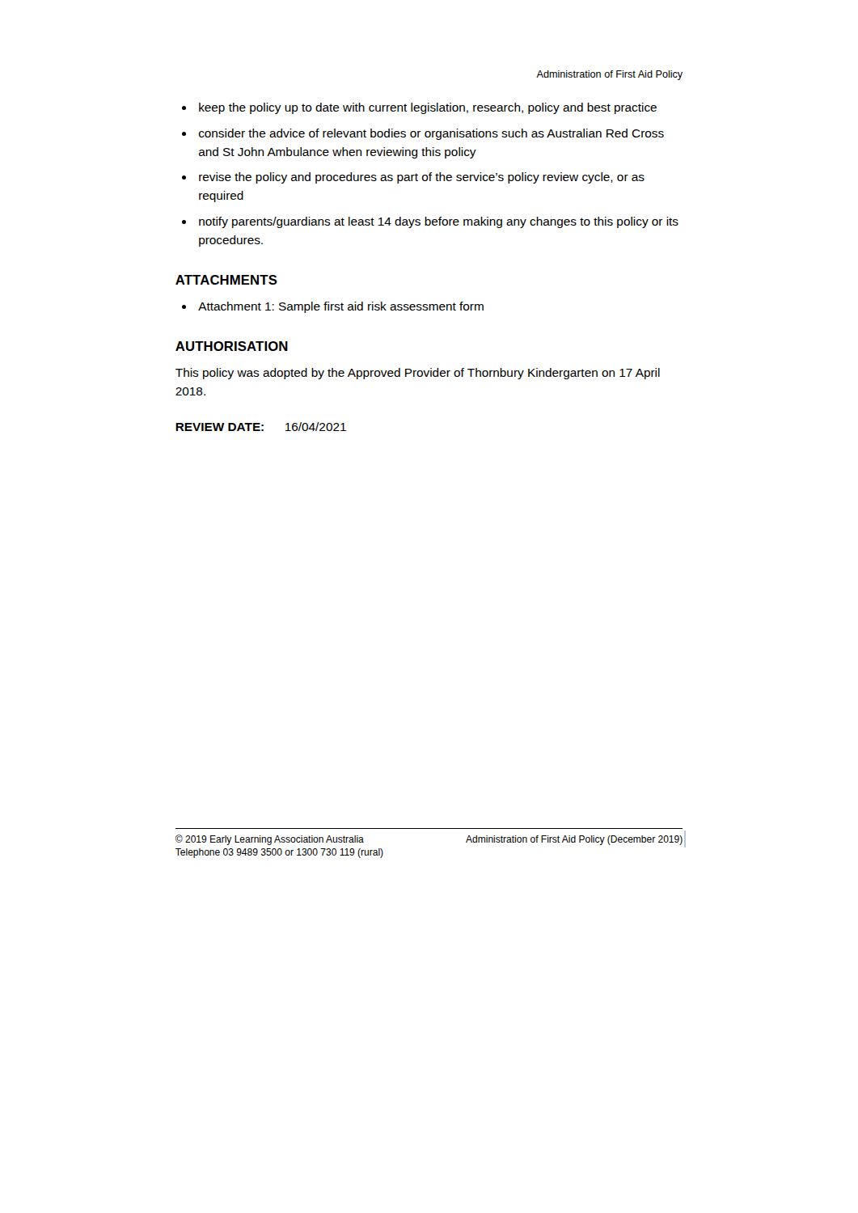Administration of First Aid Policy
keep the policy up to date with current legislation, research, policy and best practice
consider the advice of relevant bodies or organisations such as Australian Red Cross and St John Ambulance when reviewing this policy
revise the policy and procedures as part of the service’s policy review cycle, or as required
notify parents/guardians at least 14 days before making any changes to this policy or its procedures.
ATTACHMENTS
Attachment 1: Sample first aid risk assessment form
AUTHORISATION
This policy was adopted by the Approved Provider of Thornbury Kindergarten on 17 April 2018.
REVIEW DATE:16/04/2021
© 2019 Early Learning Association Australia
Telephone 03 9489 3500 or 1300 730 119 (rural)
Administration of First Aid Policy (December 2019)